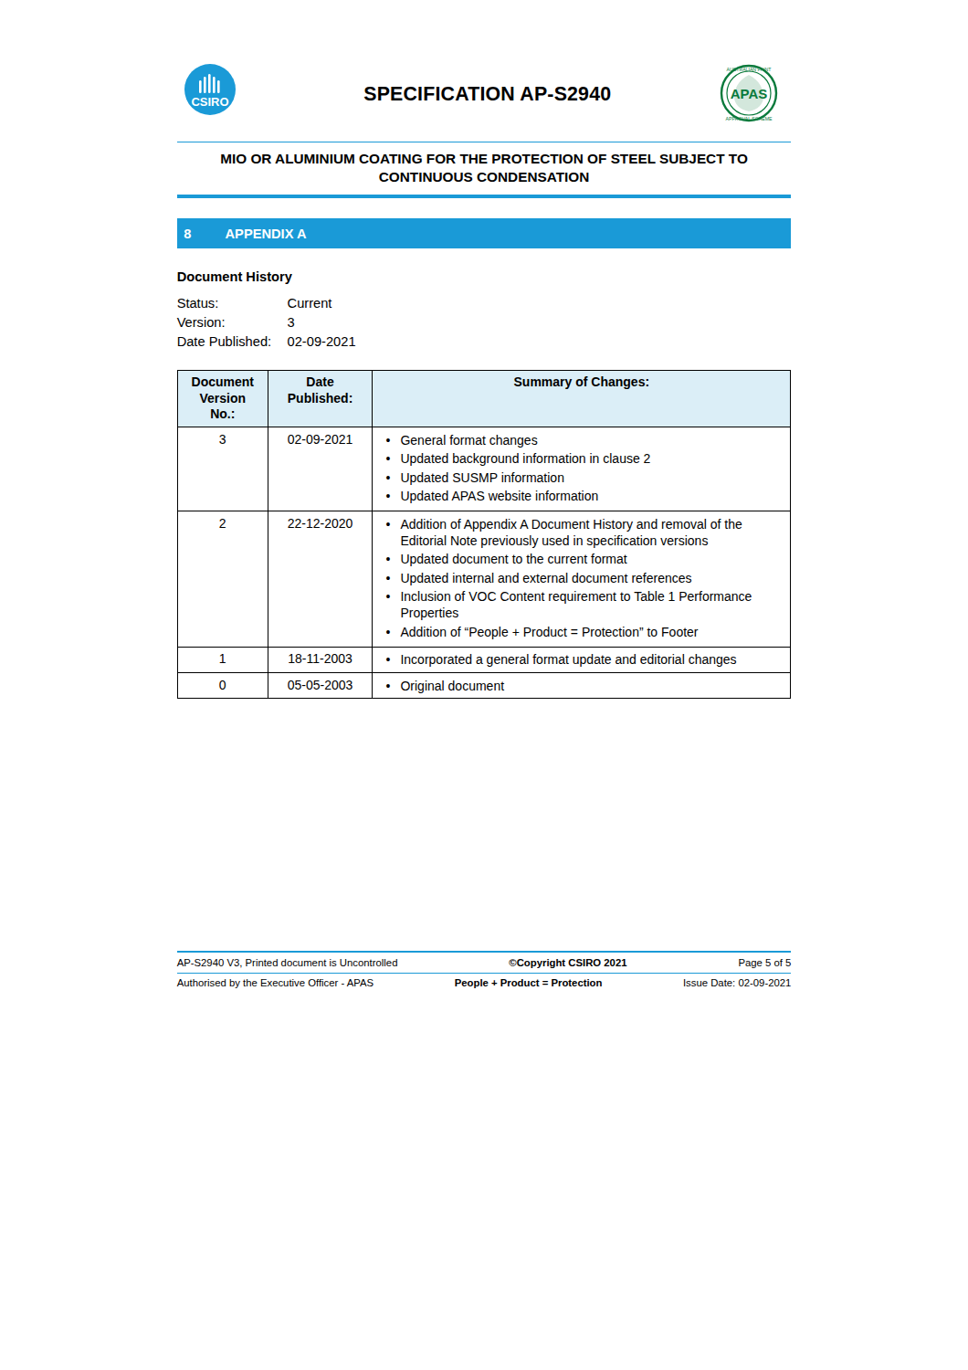CSIRO
SPECIFICATION AP-S2940
APAS AUSTRALIAN PAINT APPROVAL SCHEME
MIO or Aluminium Coating for the Protection of Steel Subject to
Continuous Condensation
8 APPENDIX A
Document History
Status: Current
Version: 3
Date Published: 02-09-2021
| Document Version No.: | Date Published: | Summary of Changes: |
| --- | --- | --- |
| 3 | 02-09-2021 | General format changes Updated background information in clause 2 Updated SUSMP information Updated APAS website information |
| 2 | 22-12-2020 | Addition of Appendix A Document History and removal of the Editorial Note previously used in specification versions Updated document to the current format Updated internal and external document references Inclusion of VOC Content requirement to Table 1 Performance Properties Addition of “People + Product = Protection” to Footer |
| 1 | 18-11-2003 | Incorporated a general format update and editorial changes |
| 0 | 05-05-2003 | Original document |
AP-S2940 V3, Printed document is Uncontrolled
©Copyright CSIRO 2021
Page 5 of 5
Authorised by the Executive Officer - APAS
People + Product = Protection
Issue Date: 02-09-2021